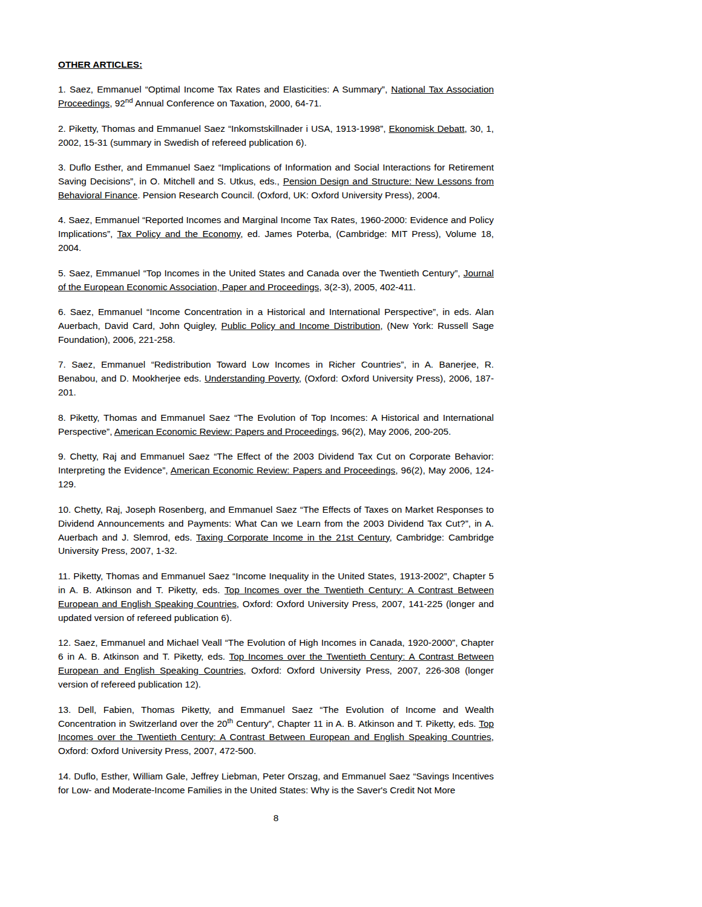OTHER ARTICLES:
1. Saez, Emmanuel “Optimal Income Tax Rates and Elasticities: A Summary”, National Tax Association Proceedings, 92nd Annual Conference on Taxation, 2000, 64-71.
2. Piketty, Thomas and Emmanuel Saez “Inkomstskillnader i USA, 1913-1998”, Ekonomisk Debatt, 30, 1, 2002, 15-31 (summary in Swedish of refereed publication 6).
3. Duflo Esther, and Emmanuel Saez “Implications of Information and Social Interactions for Retirement Saving Decisions”, in O. Mitchell and S. Utkus, eds., Pension Design and Structure: New Lessons from Behavioral Finance. Pension Research Council. (Oxford, UK: Oxford University Press), 2004.
4. Saez, Emmanuel “Reported Incomes and Marginal Income Tax Rates, 1960-2000: Evidence and Policy Implications”, Tax Policy and the Economy, ed. James Poterba, (Cambridge: MIT Press), Volume 18, 2004.
5. Saez, Emmanuel “Top Incomes in the United States and Canada over the Twentieth Century”, Journal of the European Economic Association, Paper and Proceedings, 3(2-3), 2005, 402-411.
6. Saez, Emmanuel “Income Concentration in a Historical and International Perspective”, in eds. Alan Auerbach, David Card, John Quigley, Public Policy and Income Distribution, (New York: Russell Sage Foundation), 2006, 221-258.
7. Saez, Emmanuel “Redistribution Toward Low Incomes in Richer Countries”, in A. Banerjee, R. Benabou, and D. Mookherjee eds. Understanding Poverty, (Oxford: Oxford University Press), 2006, 187-201.
8. Piketty, Thomas and Emmanuel Saez “The Evolution of Top Incomes: A Historical and International Perspective”, American Economic Review: Papers and Proceedings, 96(2), May 2006, 200-205.
9. Chetty, Raj and Emmanuel Saez “The Effect of the 2003 Dividend Tax Cut on Corporate Behavior: Interpreting the Evidence”, American Economic Review: Papers and Proceedings, 96(2), May 2006, 124-129.
10. Chetty, Raj, Joseph Rosenberg, and Emmanuel Saez “The Effects of Taxes on Market Responses to Dividend Announcements and Payments: What Can we Learn from the 2003 Dividend Tax Cut?”, in A. Auerbach and J. Slemrod, eds. Taxing Corporate Income in the 21st Century, Cambridge: Cambridge University Press, 2007, 1-32.
11. Piketty, Thomas and Emmanuel Saez “Income Inequality in the United States, 1913-2002”, Chapter 5 in A. B. Atkinson and T. Piketty, eds. Top Incomes over the Twentieth Century: A Contrast Between European and English Speaking Countries, Oxford: Oxford University Press, 2007, 141-225 (longer and updated version of refereed publication 6).
12. Saez, Emmanuel and Michael Veall “The Evolution of High Incomes in Canada, 1920-2000”, Chapter 6 in A. B. Atkinson and T. Piketty, eds. Top Incomes over the Twentieth Century: A Contrast Between European and English Speaking Countries, Oxford: Oxford University Press, 2007, 226-308 (longer version of refereed publication 12).
13. Dell, Fabien, Thomas Piketty, and Emmanuel Saez “The Evolution of Income and Wealth Concentration in Switzerland over the 20th Century”, Chapter 11 in A. B. Atkinson and T. Piketty, eds. Top Incomes over the Twentieth Century: A Contrast Between European and English Speaking Countries, Oxford: Oxford University Press, 2007, 472-500.
14. Duflo, Esther, William Gale, Jeffrey Liebman, Peter Orszag, and Emmanuel Saez “Savings Incentives for Low- and Moderate-Income Families in the United States: Why is the Saver's Credit Not More
8